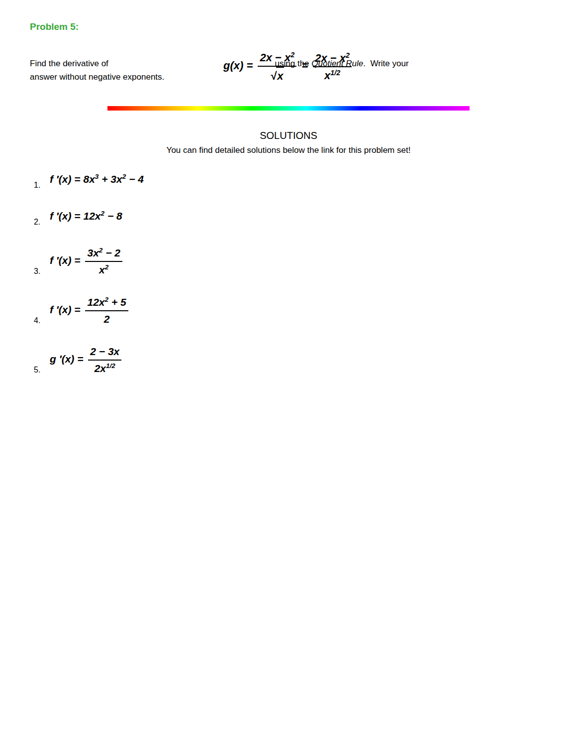Problem 5:
g(x) = 2x − x2 √x = 2x − x2 x1/2
Find the derivative of using the Quotient Rule. Write your
answer without negative exponents.
SOLUTIONS
You can find detailed solutions below the link for this problem set!
f ′(x) = 8x3 + 3x2 − 4
f ′(x) = 12x2 − 8
f ′(x) = 3x2 − 2 x2
f ′(x) = 12x2 + 5 2
g ′(x) = 2 − 3x 2x1/2